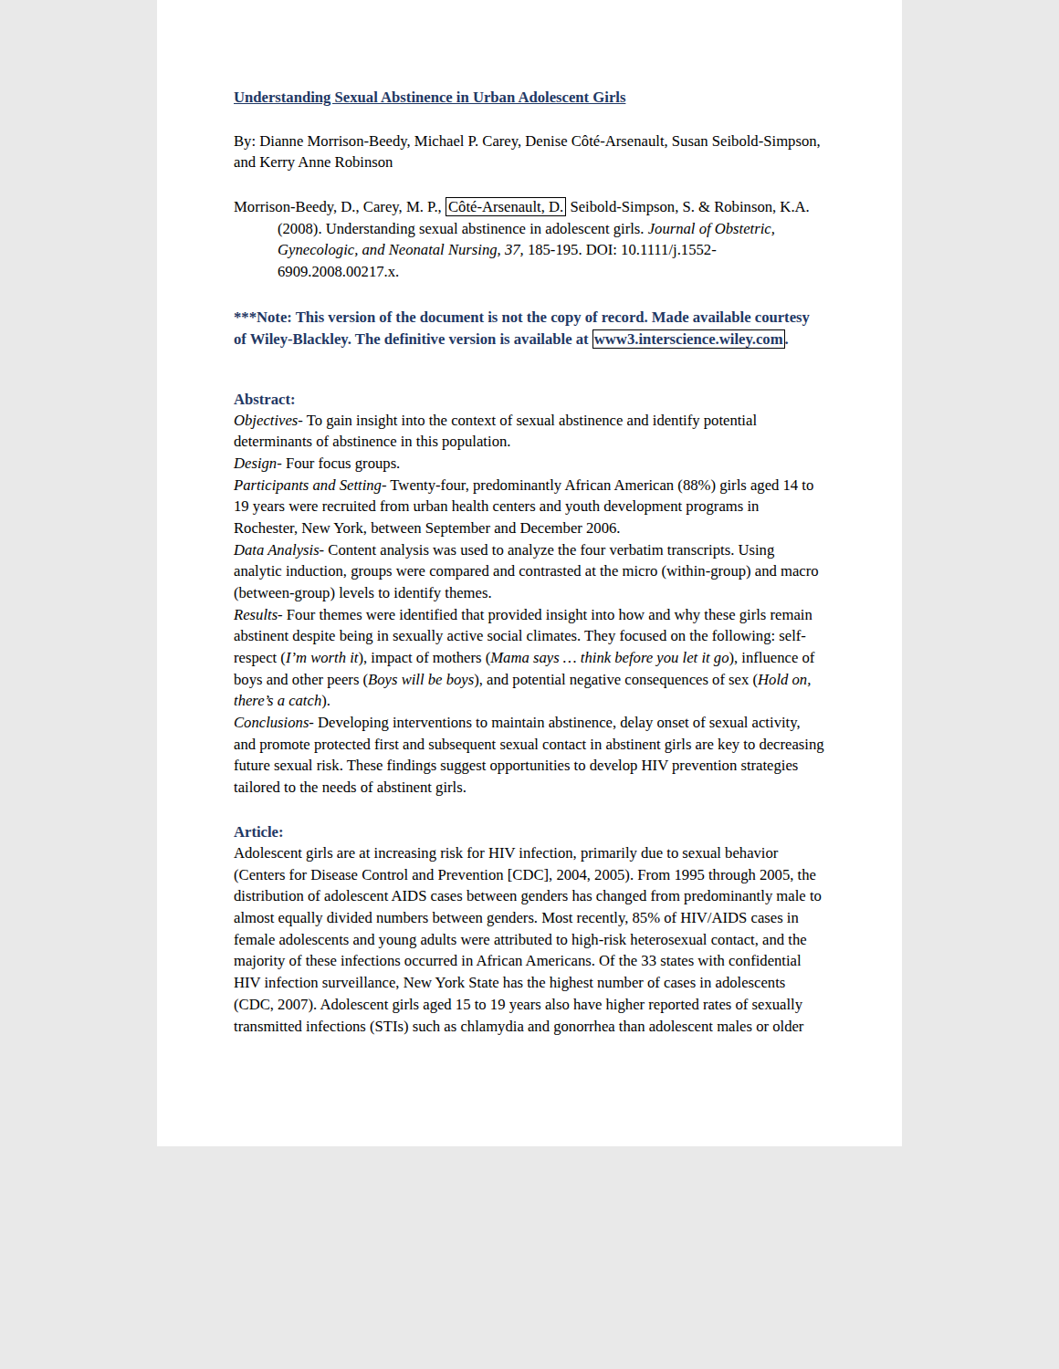Understanding Sexual Abstinence in Urban Adolescent Girls
By: Dianne Morrison-Beedy, Michael P. Carey, Denise Côté-Arsenault, Susan Seibold-Simpson, and Kerry Anne Robinson
Morrison-Beedy, D., Carey, M. P., Côté-Arsenault, D. Seibold-Simpson, S. & Robinson, K.A. (2008). Understanding sexual abstinence in adolescent girls. Journal of Obstetric, Gynecologic, and Neonatal Nursing, 37, 185-195. DOI: 10.1111/j.1552-6909.2008.00217.x.
***Note: This version of the document is not the copy of record. Made available courtesy of Wiley-Blackley. The definitive version is available at www3.interscience.wiley.com.
Abstract:
Objectives- To gain insight into the context of sexual abstinence and identify potential determinants of abstinence in this population.
Design- Four focus groups.
Participants and Setting- Twenty-four, predominantly African American (88%) girls aged 14 to 19 years were recruited from urban health centers and youth development programs in Rochester, New York, between September and December 2006.
Data Analysis- Content analysis was used to analyze the four verbatim transcripts. Using analytic induction, groups were compared and contrasted at the micro (within-group) and macro (between-group) levels to identify themes.
Results- Four themes were identified that provided insight into how and why these girls remain abstinent despite being in sexually active social climates. They focused on the following: self-respect (I’m worth it), impact of mothers (Mama says … think before you let it go), influence of boys and other peers (Boys will be boys), and potential negative consequences of sex (Hold on, there’s a catch).
Conclusions- Developing interventions to maintain abstinence, delay onset of sexual activity, and promote protected first and subsequent sexual contact in abstinent girls are key to decreasing future sexual risk. These findings suggest opportunities to develop HIV prevention strategies tailored to the needs of abstinent girls.
Article:
Adolescent girls are at increasing risk for HIV infection, primarily due to sexual behavior (Centers for Disease Control and Prevention [CDC], 2004, 2005). From 1995 through 2005, the distribution of adolescent AIDS cases between genders has changed from predominantly male to almost equally divided numbers between genders. Most recently, 85% of HIV/AIDS cases in female adolescents and young adults were attributed to high-risk heterosexual contact, and the majority of these infections occurred in African Americans. Of the 33 states with confidential HIV infection surveillance, New York State has the highest number of cases in adolescents (CDC, 2007). Adolescent girls aged 15 to 19 years also have higher reported rates of sexually transmitted infections (STIs) such as chlamydia and gonorrhea than adolescent males or older